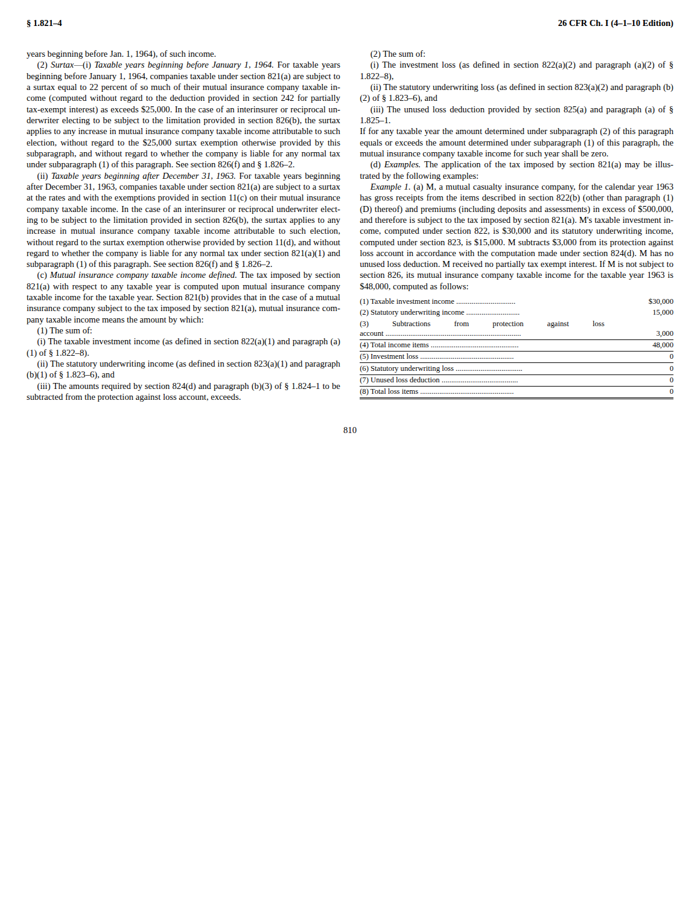§ 1.821–4 26 CFR Ch. I (4–1–10 Edition)
years beginning before Jan. 1, 1964), of such income.
(2) Surtax—(i) Taxable years beginning before January 1, 1964. For taxable years beginning before January 1, 1964, companies taxable under section 821(a) are subject to a surtax equal to 22 percent of so much of their mutual insurance company taxable income (computed without regard to the deduction provided in section 242 for partially tax-exempt interest) as exceeds $25,000. In the case of an interinsurer or reciprocal underwriter electing to be subject to the limitation provided in section 826(b), the surtax applies to any increase in mutual insurance company taxable income attributable to such election, without regard to the $25,000 surtax exemption otherwise provided by this subparagraph, and without regard to whether the company is liable for any normal tax under subparagraph (1) of this paragraph. See section 826(f) and § 1.826–2.
(ii) Taxable years beginning after December 31, 1963. For taxable years beginning after December 31, 1963, companies taxable under section 821(a) are subject to a surtax at the rates and with the exemptions provided in section 11(c) on their mutual insurance company taxable income. In the case of an interinsurer or reciprocal underwriter electing to be subject to the limitation provided in section 826(b), the surtax applies to any increase in mutual insurance company taxable income attributable to such election, without regard to the surtax exemption otherwise provided by section 11(d), and without regard to whether the company is liable for any normal tax under section 821(a)(1) and subparagraph (1) of this paragraph. See section 826(f) and § 1.826–2.
(c) Mutual insurance company taxable income defined. The tax imposed by section 821(a) with respect to any taxable year is computed upon mutual insurance company taxable income for the taxable year. Section 821(b) provides that in the case of a mutual insurance company subject to the tax imposed by section 821(a), mutual insurance company taxable income means the amount by which:
(1) The sum of:
(i) The taxable investment income (as defined in section 822(a)(1) and paragraph (a)(1) of § 1.822–8).
(ii) The statutory underwriting income (as defined in section 823(a)(1) and paragraph (b)(1) of § 1.823–6), and
(iii) The amounts required by section 824(d) and paragraph (b)(3) of § 1.824–1 to be subtracted from the protection against loss account, exceeds.
(2) The sum of:
(i) The investment loss (as defined in section 822(a)(2) and paragraph (a)(2) of § 1.822–8),
(ii) The statutory underwriting loss (as defined in section 823(a)(2) and paragraph (b)(2) of § 1.823–6), and
(iii) The unused loss deduction provided by section 825(a) and paragraph (a) of § 1.825–1.
If for any taxable year the amount determined under subparagraph (2) of this paragraph equals or exceeds the amount determined under subparagraph (1) of this paragraph, the mutual insurance company taxable income for such year shall be zero.
(d) Examples. The application of the tax imposed by section 821(a) may be illustrated by the following examples:
Example 1. (a) M, a mutual casualty insurance company, for the calendar year 1963 has gross receipts from the items described in section 822(b) (other than paragraph (1)(D) thereof) and premiums (including deposits and assessments) in excess of $500,000, and therefore is subject to the tax imposed by section 821(a). M's taxable investment income, computed under section 822, is $30,000 and its statutory underwriting income, computed under section 823, is $15,000. M subtracts $3,000 from its protection against loss account in accordance with the computation made under section 824(d). M has no unused loss deduction. M received no partially tax exempt interest. If M is not subject to section 826, its mutual insurance company taxable income for the taxable year 1963 is $48,000, computed as follows:
| (1) Taxable investment income ............................... | $30,000 |
| (2) Statutory underwriting income ............................ | 15,000 |
| (3) Subtractions from protection against loss account ....................................................................... | 3,000 |
| (4) Total income items .............................................. | 48,000 |
| (5) Investment loss ................................................. | 0 |
| (6) Statutory underwriting loss ................................... | 0 |
| (7) Unused loss deduction ........................................ | 0 |
| (8) Total loss items ................................................. | 0 |
810